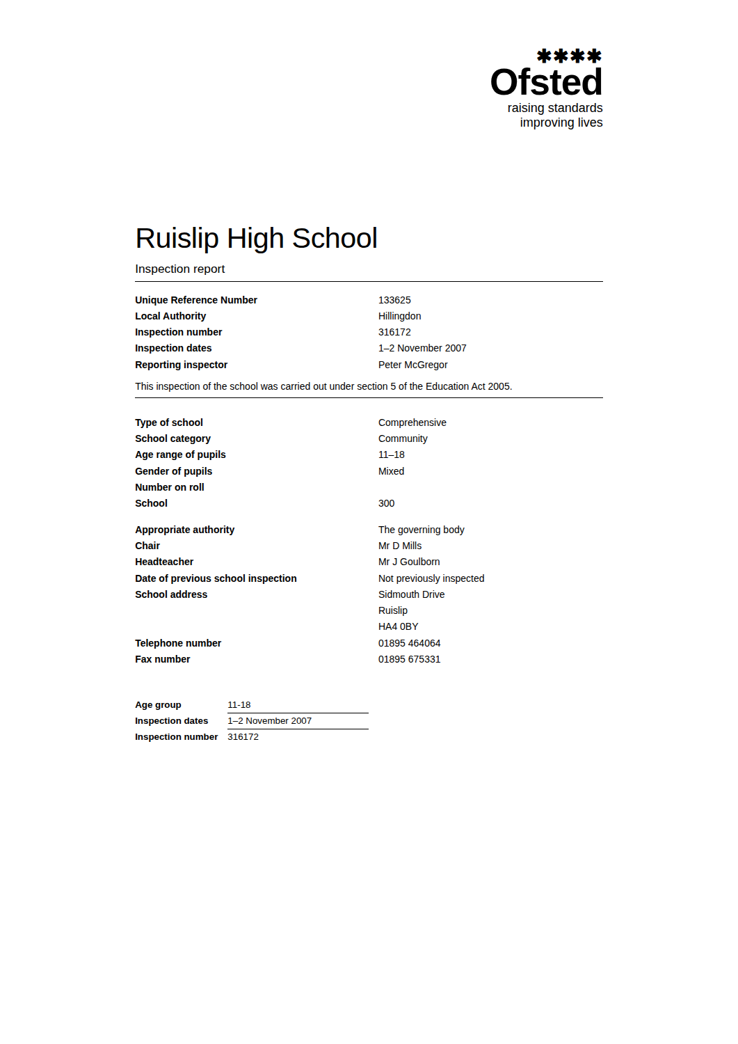✱✱✱✱
Ofsted
raising standards
improving lives
Ruislip High School
Inspection report
| Unique Reference Number | 133625 |
| Local Authority | Hillingdon |
| Inspection number | 316172 |
| Inspection dates | 1–2 November 2007 |
| Reporting inspector | Peter McGregor |
This inspection of the school was carried out under section 5 of the Education Act 2005.
| Type of school | Comprehensive |
| School category | Community |
| Age range of pupils | 11–18 |
| Gender of pupils | Mixed |
| Number on roll | |
| School | 300 |
| Appropriate authority | The governing body |
| Chair | Mr D Mills |
| Headteacher | Mr J Goulborn |
| Date of previous school inspection | Not previously inspected |
| School address | Sidmouth Drive |
| | Ruislip |
| | HA4 0BY |
| Telephone number | 01895 464064 |
| Fax number | 01895 675331 |
| Age group | 11-18 |
| Inspection dates | 1–2 November 2007 |
| Inspection number | 316172 |